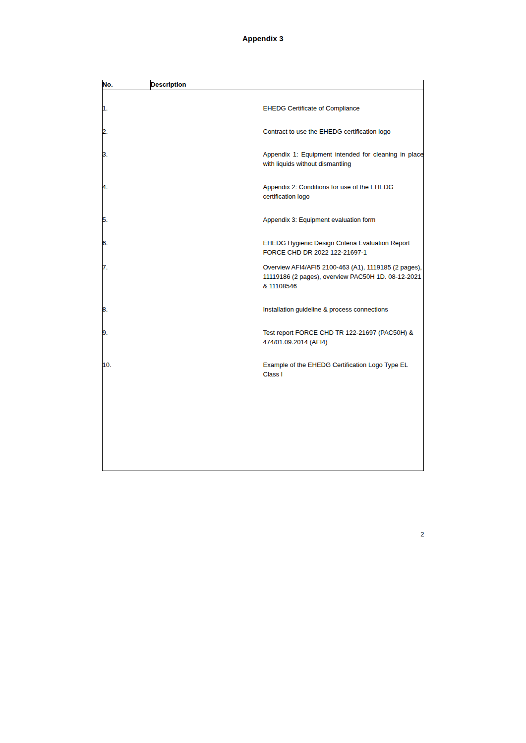Appendix 3
| No. | Description |
| / 1. / EHEDG Certificate of Compliance / / 2. / Contract to use the EHEDG certification logo / / 3. / Appendix 1: Equipment intended for cleaning in place with liquids without dismantling / / 4. / Appendix 2: Conditions for use of the EHEDG certification logo / / 5. / Appendix 3: Equipment evaluation form / / 6. / EHEDG Hygienic Design Criteria Evaluation Report FORCE CHD DR 2022 122-21697-1 / / 7. / Overview AFI4/AFI5 2100-463 (A1), 1119185 (2 pages), 11119186 (2 pages), overview PAC50H 1D. 08-12-2021 & 11108546 / / 8. / Installation guideline & process connections / / 9. / Test report FORCE CHD TR 122-21697 (PAC50H) & 474/01.09.2014 (AFI4) / / 10. / Example of the EHEDG Certification Logo Type EL Class I / |
2